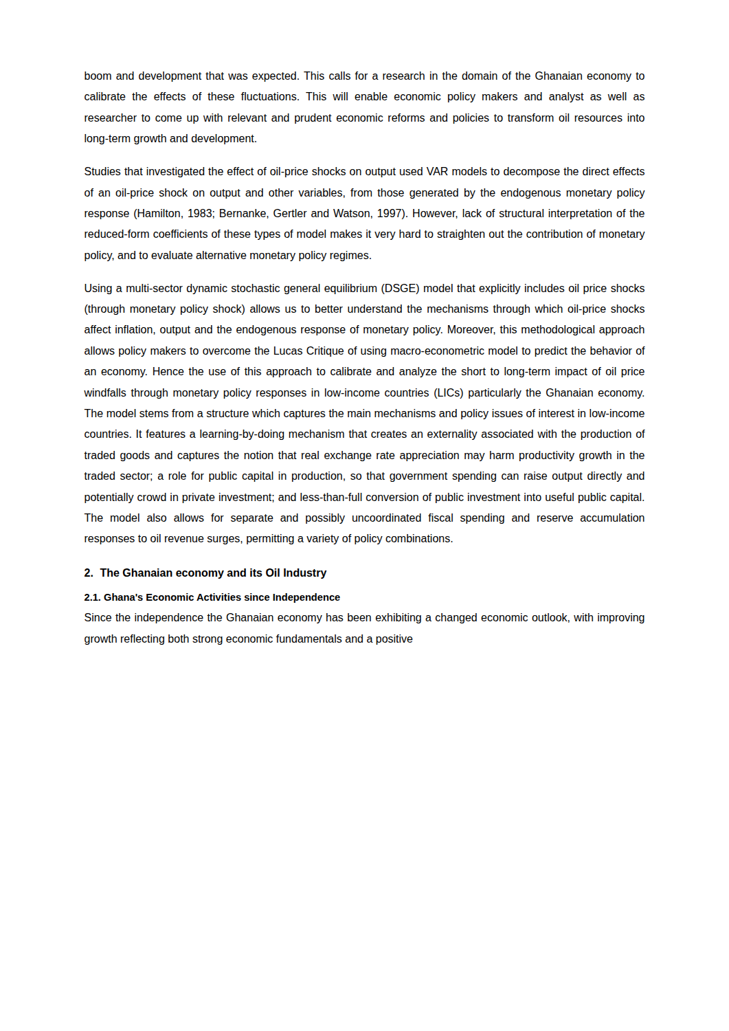boom and development that was expected. This calls for a research in the domain of the Ghanaian economy to calibrate the effects of these fluctuations. This will enable economic policy makers and analyst as well as researcher to come up with relevant and prudent economic reforms and policies to transform oil resources into long-term growth and development.
Studies that investigated the effect of oil-price shocks on output used VAR models to decompose the direct effects of an oil-price shock on output and other variables, from those generated by the endogenous monetary policy response (Hamilton, 1983; Bernanke, Gertler and Watson, 1997). However, lack of structural interpretation of the reduced-form coefficients of these types of model makes it very hard to straighten out the contribution of monetary policy, and to evaluate alternative monetary policy regimes.
Using a multi-sector dynamic stochastic general equilibrium (DSGE) model that explicitly includes oil price shocks (through monetary policy shock) allows us to better understand the mechanisms through which oil-price shocks affect inflation, output and the endogenous response of monetary policy. Moreover, this methodological approach allows policy makers to overcome the Lucas Critique of using macro-econometric model to predict the behavior of an economy. Hence the use of this approach to calibrate and analyze the short to long-term impact of oil price windfalls through monetary policy responses in low-income countries (LICs) particularly the Ghanaian economy. The model stems from a structure which captures the main mechanisms and policy issues of interest in low-income countries. It features a learning-by-doing mechanism that creates an externality associated with the production of traded goods and captures the notion that real exchange rate appreciation may harm productivity growth in the traded sector; a role for public capital in production, so that government spending can raise output directly and potentially crowd in private investment; and less-than-full conversion of public investment into useful public capital. The model also allows for separate and possibly uncoordinated fiscal spending and reserve accumulation responses to oil revenue surges, permitting a variety of policy combinations.
2. The Ghanaian economy and its Oil Industry
2.1. Ghana's Economic Activities since Independence
Since the independence the Ghanaian economy has been exhibiting a changed economic outlook, with improving growth reflecting both strong economic fundamentals and a positive